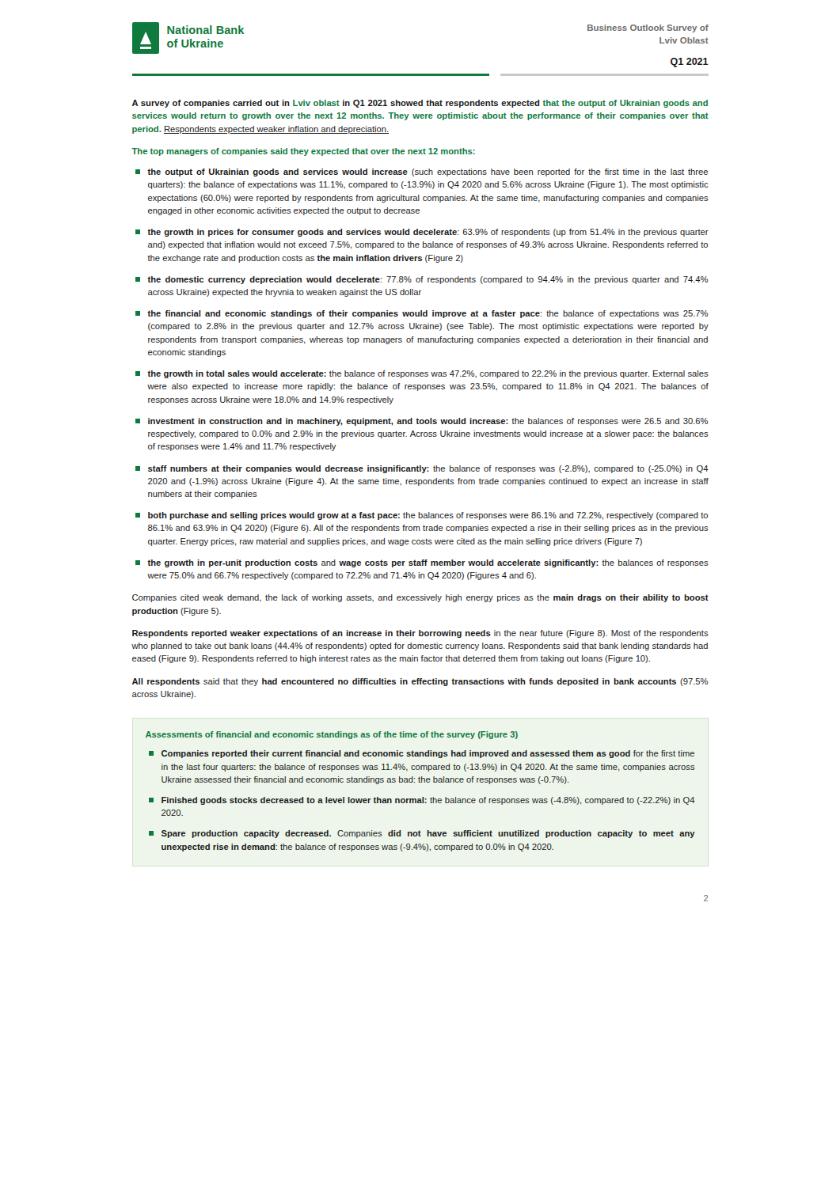National Bank
of Ukraine
Business Outlook Survey of
Lviv Oblast
Q1 2021
A survey of companies carried out in Lviv oblast in Q1 2021 showed that respondents expected that the output of Ukrainian goods and services would return to growth over the next 12 months. They were optimistic about the performance of their companies over that period. Respondents expected weaker inflation and depreciation.
The top managers of companies said they expected that over the next 12 months:
the output of Ukrainian goods and services would increase (such expectations have been reported for the first time in the last three quarters): the balance of expectations was 11.1%, compared to (-13.9%) in Q4 2020 and 5.6% across Ukraine (Figure 1). The most optimistic expectations (60.0%) were reported by respondents from agricultural companies. At the same time, manufacturing companies and companies engaged in other economic activities expected the output to decrease
the growth in prices for consumer goods and services would decelerate: 63.9% of respondents (up from 51.4% in the previous quarter and) expected that inflation would not exceed 7.5%, compared to the balance of responses of 49.3% across Ukraine. Respondents referred to the exchange rate and production costs as the main inflation drivers (Figure 2)
the domestic currency depreciation would decelerate: 77.8% of respondents (compared to 94.4% in the previous quarter and 74.4% across Ukraine) expected the hryvnia to weaken against the US dollar
the financial and economic standings of their companies would improve at a faster pace: the balance of expectations was 25.7% (compared to 2.8% in the previous quarter and 12.7% across Ukraine) (see Table). The most optimistic expectations were reported by respondents from transport companies, whereas top managers of manufacturing companies expected a deterioration in their financial and economic standings
the growth in total sales would accelerate: the balance of responses was 47.2%, compared to 22.2% in the previous quarter. External sales were also expected to increase more rapidly: the balance of responses was 23.5%, compared to 11.8% in Q4 2021. The balances of responses across Ukraine were 18.0% and 14.9% respectively
investment in construction and in machinery, equipment, and tools would increase: the balances of responses were 26.5 and 30.6% respectively, compared to 0.0% and 2.9% in the previous quarter. Across Ukraine investments would increase at a slower pace: the balances of responses were 1.4% and 11.7% respectively
staff numbers at their companies would decrease insignificantly: the balance of responses was (-2.8%), compared to (-25.0%) in Q4 2020 and (-1.9%) across Ukraine (Figure 4). At the same time, respondents from trade companies continued to expect an increase in staff numbers at their companies
both purchase and selling prices would grow at a fast pace: the balances of responses were 86.1% and 72.2%, respectively (compared to 86.1% and 63.9% in Q4 2020) (Figure 6). All of the respondents from trade companies expected a rise in their selling prices as in the previous quarter. Energy prices, raw material and supplies prices, and wage costs were cited as the main selling price drivers (Figure 7)
the growth in per-unit production costs and wage costs per staff member would accelerate significantly: the balances of responses were 75.0% and 66.7% respectively (compared to 72.2% and 71.4% in Q4 2020) (Figures 4 and 6).
Companies cited weak demand, the lack of working assets, and excessively high energy prices as the main drags on their ability to boost production (Figure 5).
Respondents reported weaker expectations of an increase in their borrowing needs in the near future (Figure 8). Most of the respondents who planned to take out bank loans (44.4% of respondents) opted for domestic currency loans. Respondents said that bank lending standards had eased (Figure 9). Respondents referred to high interest rates as the main factor that deterred them from taking out loans (Figure 10).
All respondents said that they had encountered no difficulties in effecting transactions with funds deposited in bank accounts (97.5% across Ukraine).
Assessments of financial and economic standings as of the time of the survey (Figure 3)
Companies reported their current financial and economic standings had improved and assessed them as good for the first time in the last four quarters: the balance of responses was 11.4%, compared to (-13.9%) in Q4 2020. At the same time, companies across Ukraine assessed their financial and economic standings as bad: the balance of responses was (-0.7%).
Finished goods stocks decreased to a level lower than normal: the balance of responses was (-4.8%), compared to (-22.2%) in Q4 2020.
Spare production capacity decreased. Companies did not have sufficient unutilized production capacity to meet any unexpected rise in demand: the balance of responses was (-9.4%), compared to 0.0% in Q4 2020.
2